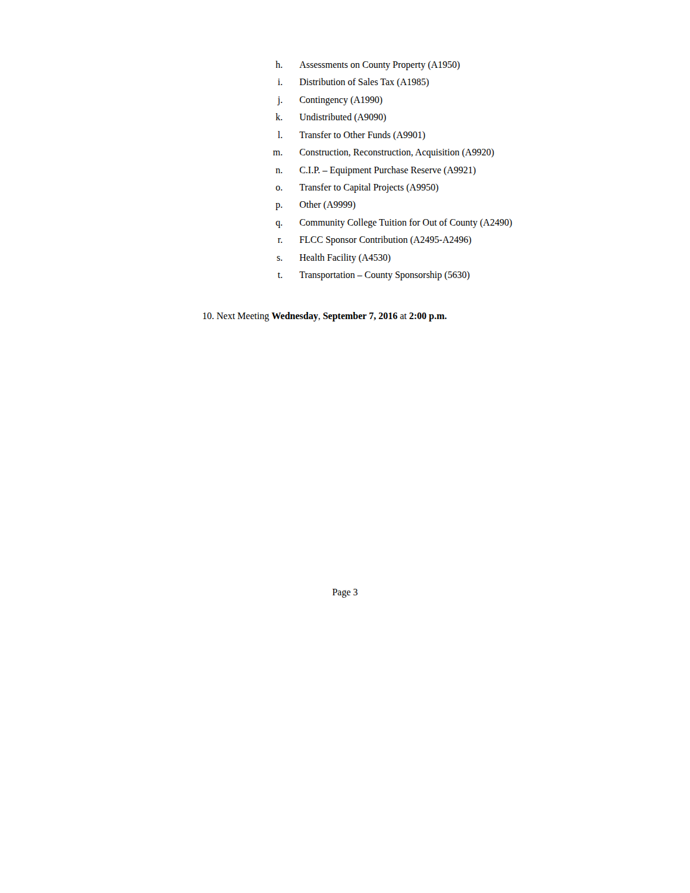Assessments on County Property (A1950)
Distribution of Sales Tax (A1985)
Contingency (A1990)
Undistributed (A9090)
Transfer to Other Funds (A9901)
Construction, Reconstruction, Acquisition (A9920)
C.I.P. – Equipment Purchase Reserve (A9921)
Transfer to Capital Projects (A9950)
Other (A9999)
Community College Tuition for Out of County (A2490)
FLCC Sponsor Contribution (A2495-A2496)
Health Facility (A4530)
Transportation – County Sponsorship (5630)
10. Next Meeting Wednesday, September 7, 2016 at 2:00 p.m.
Page 3